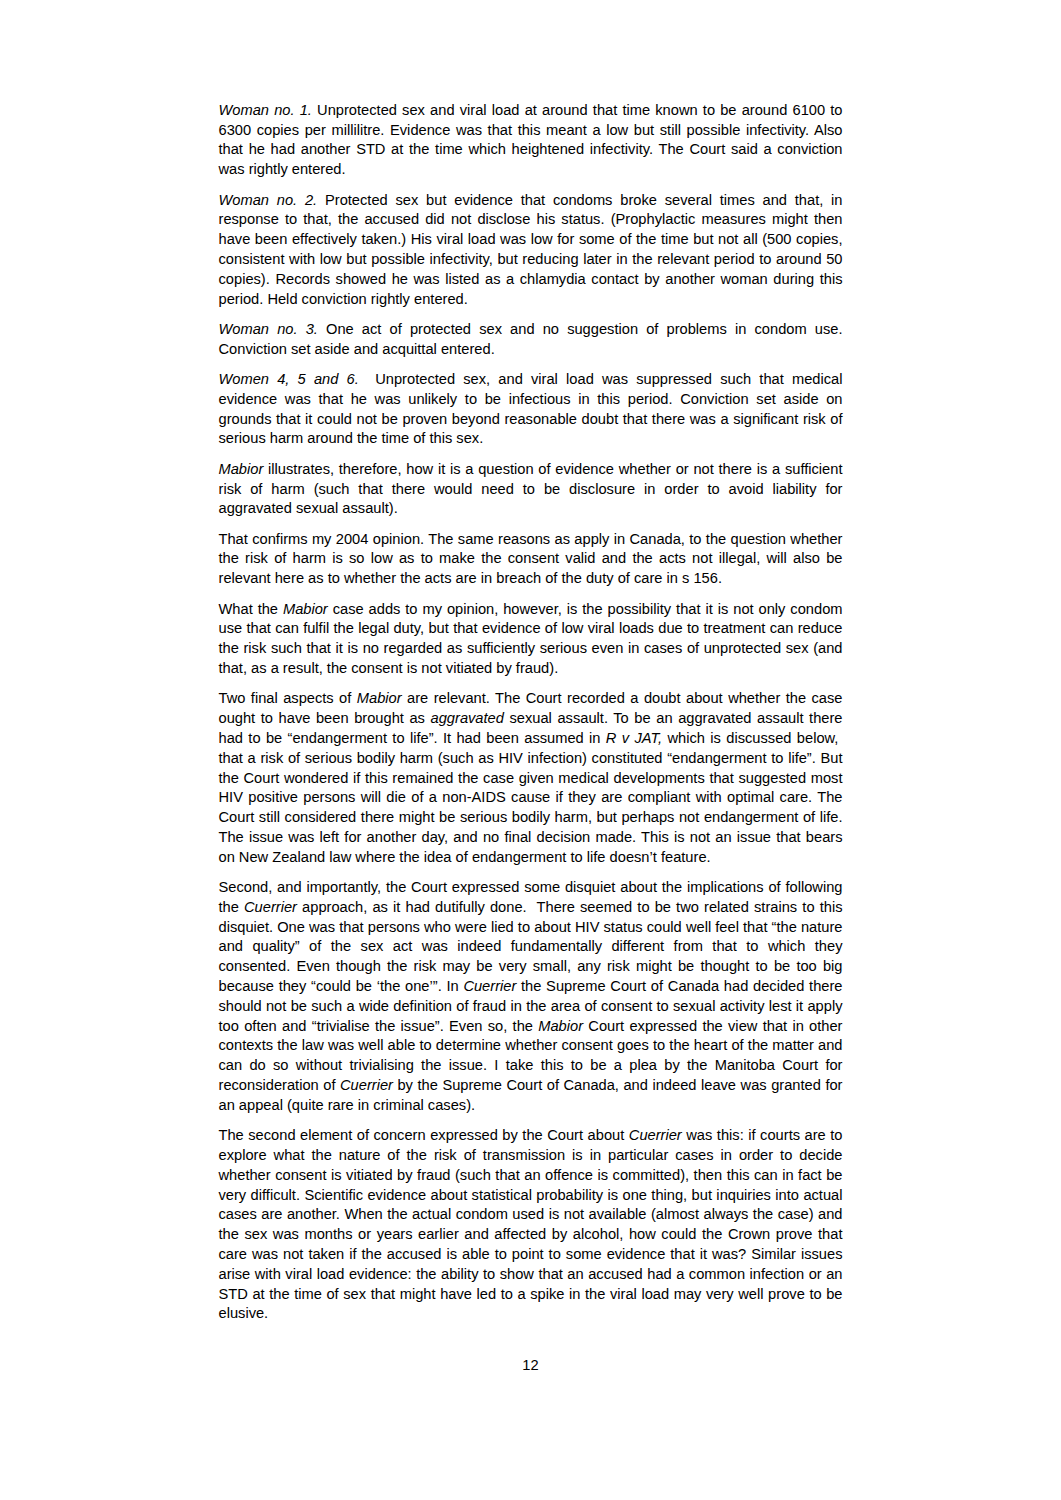Woman no. 1. Unprotected sex and viral load at around that time known to be around 6100 to 6300 copies per millilitre. Evidence was that this meant a low but still possible infectivity. Also that he had another STD at the time which heightened infectivity. The Court said a conviction was rightly entered.
Woman no. 2. Protected sex but evidence that condoms broke several times and that, in response to that, the accused did not disclose his status. (Prophylactic measures might then have been effectively taken.) His viral load was low for some of the time but not all (500 copies, consistent with low but possible infectivity, but reducing later in the relevant period to around 50 copies). Records showed he was listed as a chlamydia contact by another woman during this period. Held conviction rightly entered.
Woman no. 3. One act of protected sex and no suggestion of problems in condom use. Conviction set aside and acquittal entered.
Women 4, 5 and 6. Unprotected sex, and viral load was suppressed such that medical evidence was that he was unlikely to be infectious in this period. Conviction set aside on grounds that it could not be proven beyond reasonable doubt that there was a significant risk of serious harm around the time of this sex.
Mabior illustrates, therefore, how it is a question of evidence whether or not there is a sufficient risk of harm (such that there would need to be disclosure in order to avoid liability for aggravated sexual assault).
That confirms my 2004 opinion. The same reasons as apply in Canada, to the question whether the risk of harm is so low as to make the consent valid and the acts not illegal, will also be relevant here as to whether the acts are in breach of the duty of care in s 156.
What the Mabior case adds to my opinion, however, is the possibility that it is not only condom use that can fulfil the legal duty, but that evidence of low viral loads due to treatment can reduce the risk such that it is no regarded as sufficiently serious even in cases of unprotected sex (and that, as a result, the consent is not vitiated by fraud).
Two final aspects of Mabior are relevant. The Court recorded a doubt about whether the case ought to have been brought as aggravated sexual assault. To be an aggravated assault there had to be “endangerment to life”. It had been assumed in R v JAT, which is discussed below, that a risk of serious bodily harm (such as HIV infection) constituted “endangerment to life”. But the Court wondered if this remained the case given medical developments that suggested most HIV positive persons will die of a non-AIDS cause if they are compliant with optimal care. The Court still considered there might be serious bodily harm, but perhaps not endangerment of life. The issue was left for another day, and no final decision made. This is not an issue that bears on New Zealand law where the idea of endangerment to life doesn’t feature.
Second, and importantly, the Court expressed some disquiet about the implications of following the Cuerrier approach, as it had dutifully done. There seemed to be two related strains to this disquiet. One was that persons who were lied to about HIV status could well feel that “the nature and quality” of the sex act was indeed fundamentally different from that to which they consented. Even though the risk may be very small, any risk might be thought to be too big because they “could be ‘the one’”. In Cuerrier the Supreme Court of Canada had decided there should not be such a wide definition of fraud in the area of consent to sexual activity lest it apply too often and “trivialise the issue”. Even so, the Mabior Court expressed the view that in other contexts the law was well able to determine whether consent goes to the heart of the matter and can do so without trivialising the issue. I take this to be a plea by the Manitoba Court for reconsideration of Cuerrier by the Supreme Court of Canada, and indeed leave was granted for an appeal (quite rare in criminal cases).
The second element of concern expressed by the Court about Cuerrier was this: if courts are to explore what the nature of the risk of transmission is in particular cases in order to decide whether consent is vitiated by fraud (such that an offence is committed), then this can in fact be very difficult. Scientific evidence about statistical probability is one thing, but inquiries into actual cases are another. When the actual condom used is not available (almost always the case) and the sex was months or years earlier and affected by alcohol, how could the Crown prove that care was not taken if the accused is able to point to some evidence that it was? Similar issues arise with viral load evidence: the ability to show that an accused had a common infection or an STD at the time of sex that might have led to a spike in the viral load may very well prove to be elusive.
12